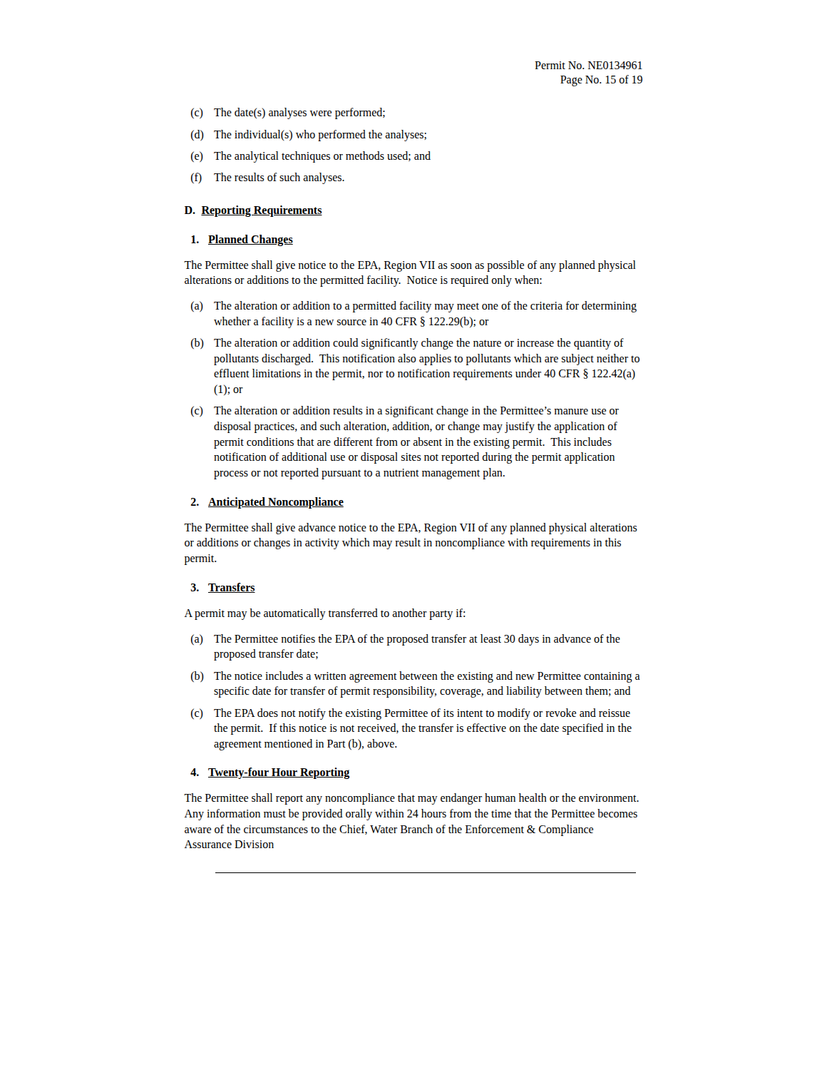Permit No. NE0134961
Page No. 15 of 19
(c) The date(s) analyses were performed;
(d) The individual(s) who performed the analyses;
(e) The analytical techniques or methods used; and
(f) The results of such analyses.
D. Reporting Requirements
1. Planned Changes
The Permittee shall give notice to the EPA, Region VII as soon as possible of any planned physical alterations or additions to the permitted facility. Notice is required only when:
(a) The alteration or addition to a permitted facility may meet one of the criteria for determining whether a facility is a new source in 40 CFR § 122.29(b); or
(b) The alteration or addition could significantly change the nature or increase the quantity of pollutants discharged. This notification also applies to pollutants which are subject neither to effluent limitations in the permit, nor to notification requirements under 40 CFR § 122.42(a)(1); or
(c) The alteration or addition results in a significant change in the Permittee’s manure use or disposal practices, and such alteration, addition, or change may justify the application of permit conditions that are different from or absent in the existing permit. This includes notification of additional use or disposal sites not reported during the permit application process or not reported pursuant to a nutrient management plan.
2. Anticipated Noncompliance
The Permittee shall give advance notice to the EPA, Region VII of any planned physical alterations or additions or changes in activity which may result in noncompliance with requirements in this permit.
3. Transfers
A permit may be automatically transferred to another party if:
(a) The Permittee notifies the EPA of the proposed transfer at least 30 days in advance of the proposed transfer date;
(b) The notice includes a written agreement between the existing and new Permittee containing a specific date for transfer of permit responsibility, coverage, and liability between them; and
(c) The EPA does not notify the existing Permittee of its intent to modify or revoke and reissue the permit. If this notice is not received, the transfer is effective on the date specified in the agreement mentioned in Part (b), above.
4. Twenty-four Hour Reporting
The Permittee shall report any noncompliance that may endanger human health or the environment. Any information must be provided orally within 24 hours from the time that the Permittee becomes aware of the circumstances to the Chief, Water Branch of the Enforcement & Compliance Assurance Division